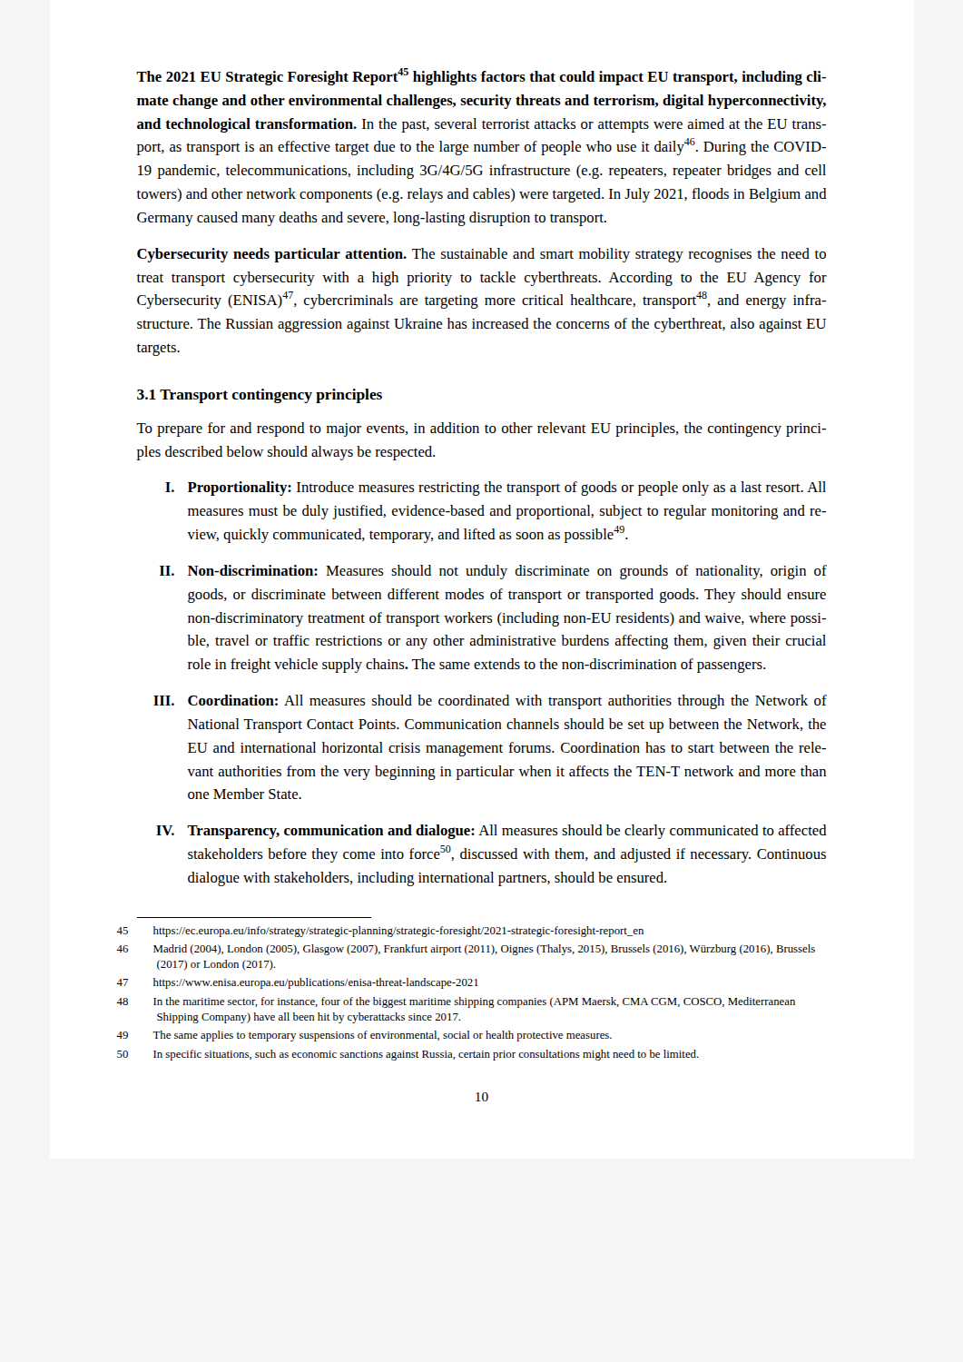The 2021 EU Strategic Foresight Report45 highlights factors that could impact EU transport, including climate change and other environmental challenges, security threats and terrorism, digital hyperconnectivity, and technological transformation. In the past, several terrorist attacks or attempts were aimed at the EU transport, as transport is an effective target due to the large number of people who use it daily46. During the COVID-19 pandemic, telecommunications, including 3G/4G/5G infrastructure (e.g. repeaters, repeater bridges and cell towers) and other network components (e.g. relays and cables) were targeted. In July 2021, floods in Belgium and Germany caused many deaths and severe, long-lasting disruption to transport.
Cybersecurity needs particular attention. The sustainable and smart mobility strategy recognises the need to treat transport cybersecurity with a high priority to tackle cyberthreats. According to the EU Agency for Cybersecurity (ENISA)47, cybercriminals are targeting more critical healthcare, transport48, and energy infrastructure. The Russian aggression against Ukraine has increased the concerns of the cyberthreat, also against EU targets.
3.1 Transport contingency principles
To prepare for and respond to major events, in addition to other relevant EU principles, the contingency principles described below should always be respected.
Proportionality: Introduce measures restricting the transport of goods or people only as a last resort. All measures must be duly justified, evidence-based and proportional, subject to regular monitoring and review, quickly communicated, temporary, and lifted as soon as possible49.
Non-discrimination: Measures should not unduly discriminate on grounds of nationality, origin of goods, or discriminate between different modes of transport or transported goods. They should ensure non-discriminatory treatment of transport workers (including non-EU residents) and waive, where possible, travel or traffic restrictions or any other administrative burdens affecting them, given their crucial role in freight vehicle supply chains. The same extends to the non-discrimination of passengers.
Coordination: All measures should be coordinated with transport authorities through the Network of National Transport Contact Points. Communication channels should be set up between the Network, the EU and international horizontal crisis management forums. Coordination has to start between the relevant authorities from the very beginning in particular when it affects the TEN-T network and more than one Member State.
Transparency, communication and dialogue: All measures should be clearly communicated to affected stakeholders before they come into force50, discussed with them, and adjusted if necessary. Continuous dialogue with stakeholders, including international partners, should be ensured.
45https://ec.europa.eu/info/strategy/strategic-planning/strategic-foresight/2021-strategic-foresight-report_en
46 Madrid (2004), London (2005), Glasgow (2007), Frankfurt airport (2011), Oignes (Thalys, 2015), Brussels (2016), Würzburg (2016), Brussels (2017) or London (2017).
47https://www.enisa.europa.eu/publications/enisa-threat-landscape-2021
48 In the maritime sector, for instance, four of the biggest maritime shipping companies (APM Maersk, CMA CGM, COSCO, Mediterranean Shipping Company) have all been hit by cyberattacks since 2017.
49 The same applies to temporary suspensions of environmental, social or health protective measures.
50 In specific situations, such as economic sanctions against Russia, certain prior consultations might need to be limited.
10